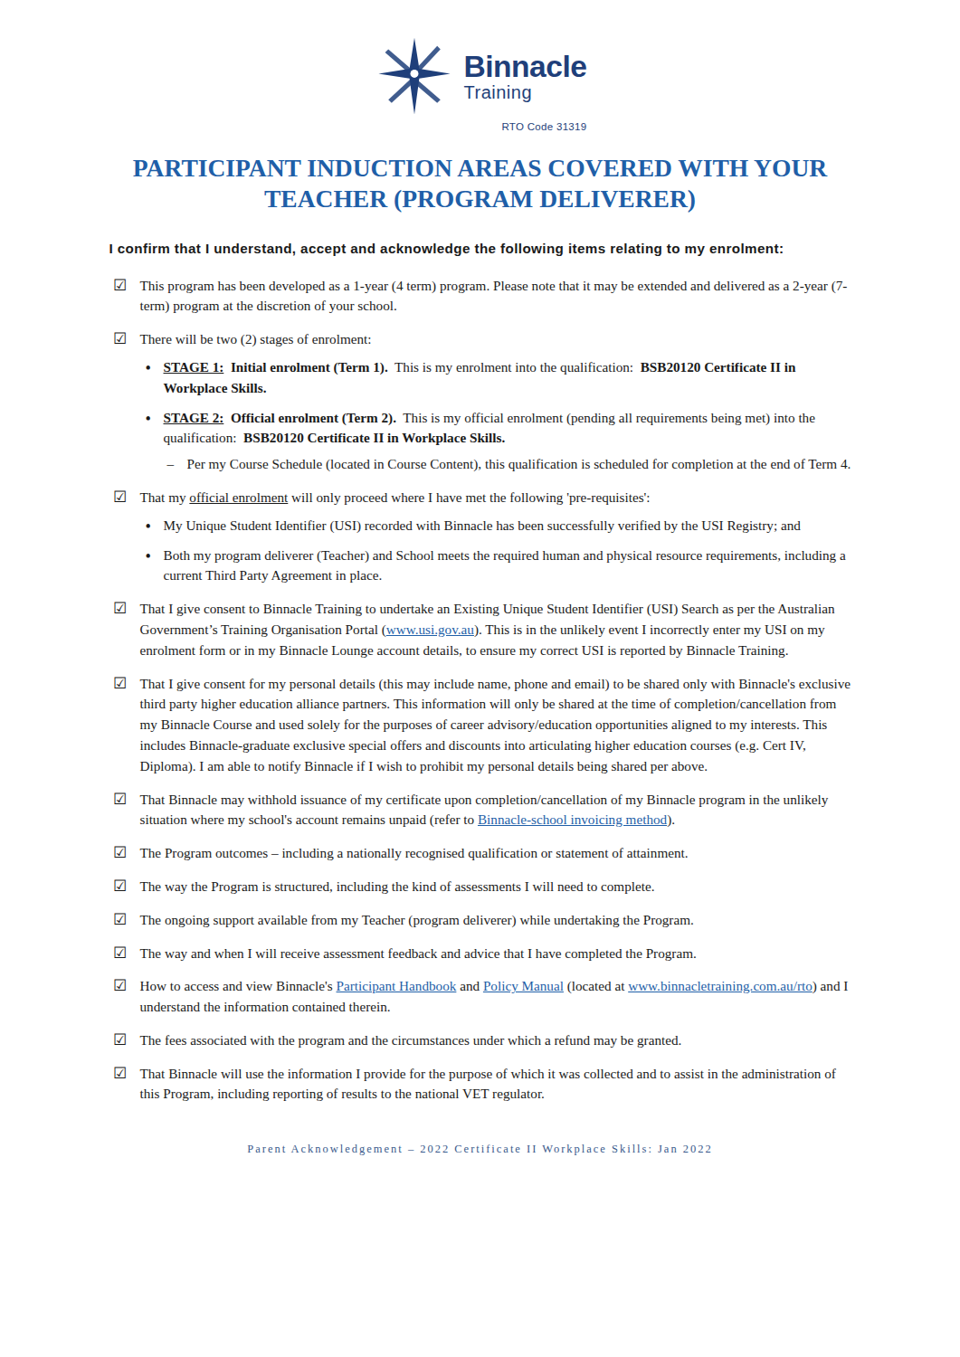Binnacle
Training
RTO Code 31319
PARTICIPANT INDUCTION AREAS COVERED WITH YOUR TEACHER (PROGRAM DELIVERER)
I confirm that I understand, accept and acknowledge the following items relating to my enrolment:
This program has been developed as a 1-year (4 term) program. Please note that it may be extended and delivered as a 2-year (7-term) program at the discretion of your school.
There will be two (2) stages of enrolment:
STAGE 1: Initial enrolment (Term 1). This is my enrolment into the qualification: BSB20120 Certificate II in Workplace Skills.
STAGE 2: Official enrolment (Term 2). This is my official enrolment (pending all requirements being met) into the qualification: BSB20120 Certificate II in Workplace Skills.
Per my Course Schedule (located in Course Content), this qualification is scheduled for completion at the end of Term 4.
That my official enrolment will only proceed where I have met the following 'pre-requisites':
My Unique Student Identifier (USI) recorded with Binnacle has been successfully verified by the USI Registry; and
Both my program deliverer (Teacher) and School meets the required human and physical resource requirements, including a current Third Party Agreement in place.
That I give consent to Binnacle Training to undertake an Existing Unique Student Identifier (USI) Search as per the Australian Government’s Training Organisation Portal (www.usi.gov.au). This is in the unlikely event I incorrectly enter my USI on my enrolment form or in my Binnacle Lounge account details, to ensure my correct USI is reported by Binnacle Training.
That I give consent for my personal details (this may include name, phone and email) to be shared only with Binnacle's exclusive third party higher education alliance partners. This information will only be shared at the time of completion/cancellation from my Binnacle Course and used solely for the purposes of career advisory/education opportunities aligned to my interests. This includes Binnacle-graduate exclusive special offers and discounts into articulating higher education courses (e.g. Cert IV, Diploma). I am able to notify Binnacle if I wish to prohibit my personal details being shared per above.
That Binnacle may withhold issuance of my certificate upon completion/cancellation of my Binnacle program in the unlikely situation where my school's account remains unpaid (refer to Binnacle-school invoicing method).
The Program outcomes – including a nationally recognised qualification or statement of attainment.
The way the Program is structured, including the kind of assessments I will need to complete.
The ongoing support available from my Teacher (program deliverer) while undertaking the Program.
The way and when I will receive assessment feedback and advice that I have completed the Program.
How to access and view Binnacle's Participant Handbook and Policy Manual (located at www.binnacletraining.com.au/rto) and I understand the information contained therein.
The fees associated with the program and the circumstances under which a refund may be granted.
That Binnacle will use the information I provide for the purpose of which it was collected and to assist in the administration of this Program, including reporting of results to the national VET regulator.
Parent Acknowledgement – 2022 Certificate II Workplace Skills: Jan 2022